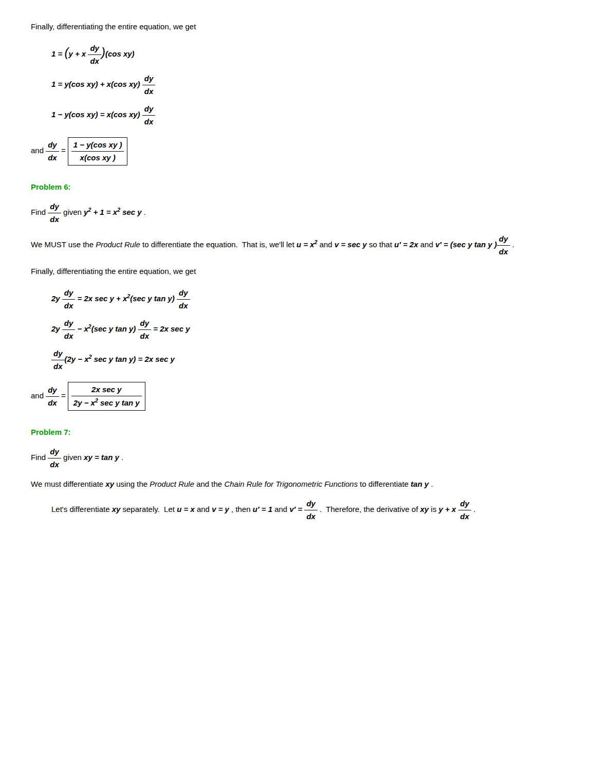Finally, differentiating the entire equation, we get
1 = (y + x dy dx)(cos xy)
1 = y(cos xy) + x(cos xy) dy dx
1 − y(cos xy) = x(cos xy) dy dx
and dy dx = 1 − y(cos xy ) x(cos xy )
Problem 6:
Find dy dx given y2 + 1 = x2 sec y .
We MUST use the Product Rule to differentiate the equation. That is, we'll let u = x2 and v = sec y so that u′ = 2x and v′ = (sec y tan y ) dy dx .
Finally, differentiating the entire equation, we get
2y dy dx = 2x sec y + x2(sec y tan y) dy dx
2y dy dx − x2(sec y tan y) dy dx = 2x sec y
dy dx(2y − x2 sec y tan y) = 2x sec y
and dy dx = 2x sec y 2y − x2 sec y tan y
Problem 7:
Find dy dx given xy = tan y .
We must differentiate xy using the Product Rule and the Chain Rule for Trigonometric Functions to differentiate tan y .
Let's differentiate xy separately. Let u = x and v = y , then u′ = 1 and v′ = dy dx . Therefore, the derivative of xy is y + x dy dx .